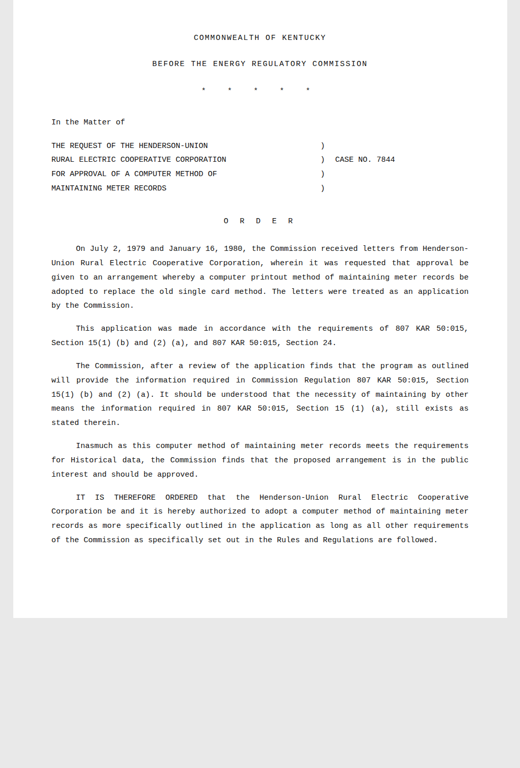COMMONWEALTH OF KENTUCKY
BEFORE THE ENERGY REGULATORY COMMISSION
* * * * *
In the Matter of
| THE REQUEST OF THE HENDERSON-UNION | ) | |
| RURAL ELECTRIC COOPERATIVE CORPORATION | ) | CASE NO. 7844 |
| FOR APPROVAL OF A COMPUTER METHOD OF | ) | |
| MAINTAINING METER RECORDS | ) | |
O R D E R
On July 2, 1979 and January 16, 1980, the Commission received letters from Henderson-Union Rural Electric Cooperative Corporation, wherein it was requested that approval be given to an arrangement whereby a computer printout method of maintaining meter records be adopted to replace the old single card method. The letters were treated as an application by the Commission.
This application was made in accordance with the requirements of 807 KAR 50:015, Section 15(1) (b) and (2) (a), and 807 KAR 50:015, Section 24.
The Commission, after a review of the application finds that the program as outlined will provide the information required in Commission Regulation 807 KAR 50:015, Section 15(1) (b) and (2) (a). It should be understood that the necessity of maintaining by other means the information required in 807 KAR 50:015, Section 15 (1) (a), still exists as stated therein.
Inasmuch as this computer method of maintaining meter records meets the requirements for Historical data, the Commission finds that the proposed arrangement is in the public interest and should be approved.
IT IS THEREFORE ORDERED that the Henderson-Union Rural Electric Cooperative Corporation be and it is hereby authorized to adopt a computer method of maintaining meter records as more specifically outlined in the application as long as all other requirements of the Commission as specifically set out in the Rules and Regulations are followed.